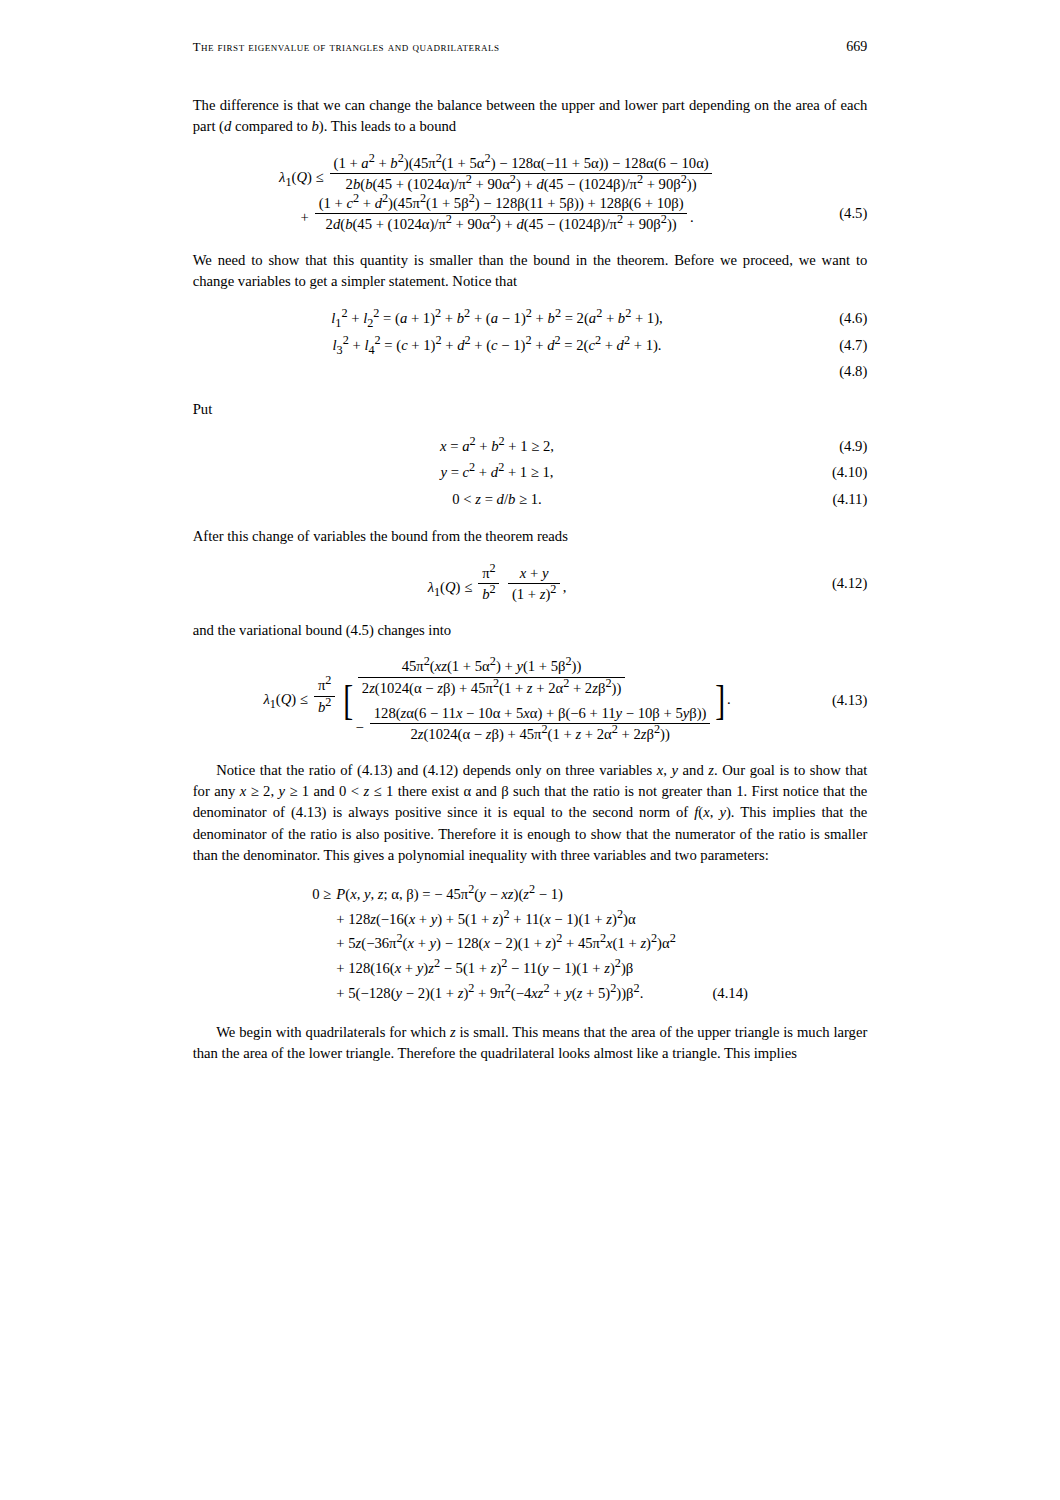The first eigenvalue of triangles and quadrilaterals 669
The difference is that we can change the balance between the upper and lower part depending on the area of each part (d compared to b). This leads to a bound
λ1(Q) ≤ (1 + a2 + b2)(45π2(1 + 5α2) − 128α(−11 + 5α)) − 128α(6 − 10α) 2b(b(45 + (1024α)/π2 + 90α2) + d(45 − (1024β)/π2 + 90β2))
+ (1 + c2 + d2)(45π2(1 + 5β2) − 128β(11 + 5β)) + 128β(6 + 10β) 2d(b(45 + (1024α)/π2 + 90α2) + d(45 − (1024β)/π2 + 90β2)) .
(4.5)
We need to show that this quantity is smaller than the bound in the theorem. Before we proceed, we want to change variables to get a simpler statement. Notice that
l12 + l22 = (a + 1)2 + b2 + (a − 1)2 + b2 = 2(a2 + b2 + 1),
(4.6)
l32 + l42 = (c + 1)2 + d2 + (c − 1)2 + d2 = 2(c2 + d2 + 1).
(4.7)
(4.8)
Put
x = a2 + b2 + 1 ≥ 2,
(4.9)
y = c2 + d2 + 1 ≥ 1,
(4.10)
0 < z = d/b ≥ 1.
(4.11)
After this change of variables the bound from the theorem reads
λ1(Q) ≤ π2 b2 x + y (1 + z)2 ,
(4.12)
and the variational bound (4.5) changes into
λ1(Q) ≤ π2 b2 [ 45π2(xz(1 + 5α2) + y(1 + 5β2)) 2z(1024(α − zβ) + 45π2(1 + z + 2α2 + 2zβ2)) − 128(zα(6 − 11x − 10α + 5xα) + β(−6 + 11y − 10β + 5yβ)) 2z(1024(α − zβ) + 45π2(1 + z + 2α2 + 2zβ2)) ].
(4.13)
Notice that the ratio of (4.13) and (4.12) depends only on three variables x, y and z. Our goal is to show that for any x ≥ 2, y ≥ 1 and 0 < z ≤ 1 there exist α and β such that the ratio is not greater than 1. First notice that the denominator of (4.13) is always positive since it is equal to the second norm of f(x, y). This implies that the denominator of the ratio is also positive. Therefore it is enough to show that the numerator of the ratio is smaller than the denominator. This gives a polynomial inequality with three variables and two parameters:
| 0 ≥ | P ( x , y , z ; α, β) = − 45π 2 ( y − xz )( z 2 − 1) | |
| | + 128 z (−16( x + y ) + 5(1 + z ) 2 + 11( x − 1)(1 + z ) 2 )α | |
| | + 5 z (−36π 2 ( x + y ) − 128( x − 2)(1 + z ) 2 + 45π 2 x (1 + z ) 2 )α 2 | |
| | + 128(16( x + y ) z 2 − 5(1 + z ) 2 − 11( y − 1)(1 + z ) 2 )β | |
| | + 5(−128( y − 2)(1 + z ) 2 + 9π 2 (−4 xz 2 + y ( z + 5) 2 ))β 2 . | (4.14) |
We begin with quadrilaterals for which z is small. This means that the area of the upper triangle is much larger than the area of the lower triangle. Therefore the quadrilateral looks almost like a triangle. This implies